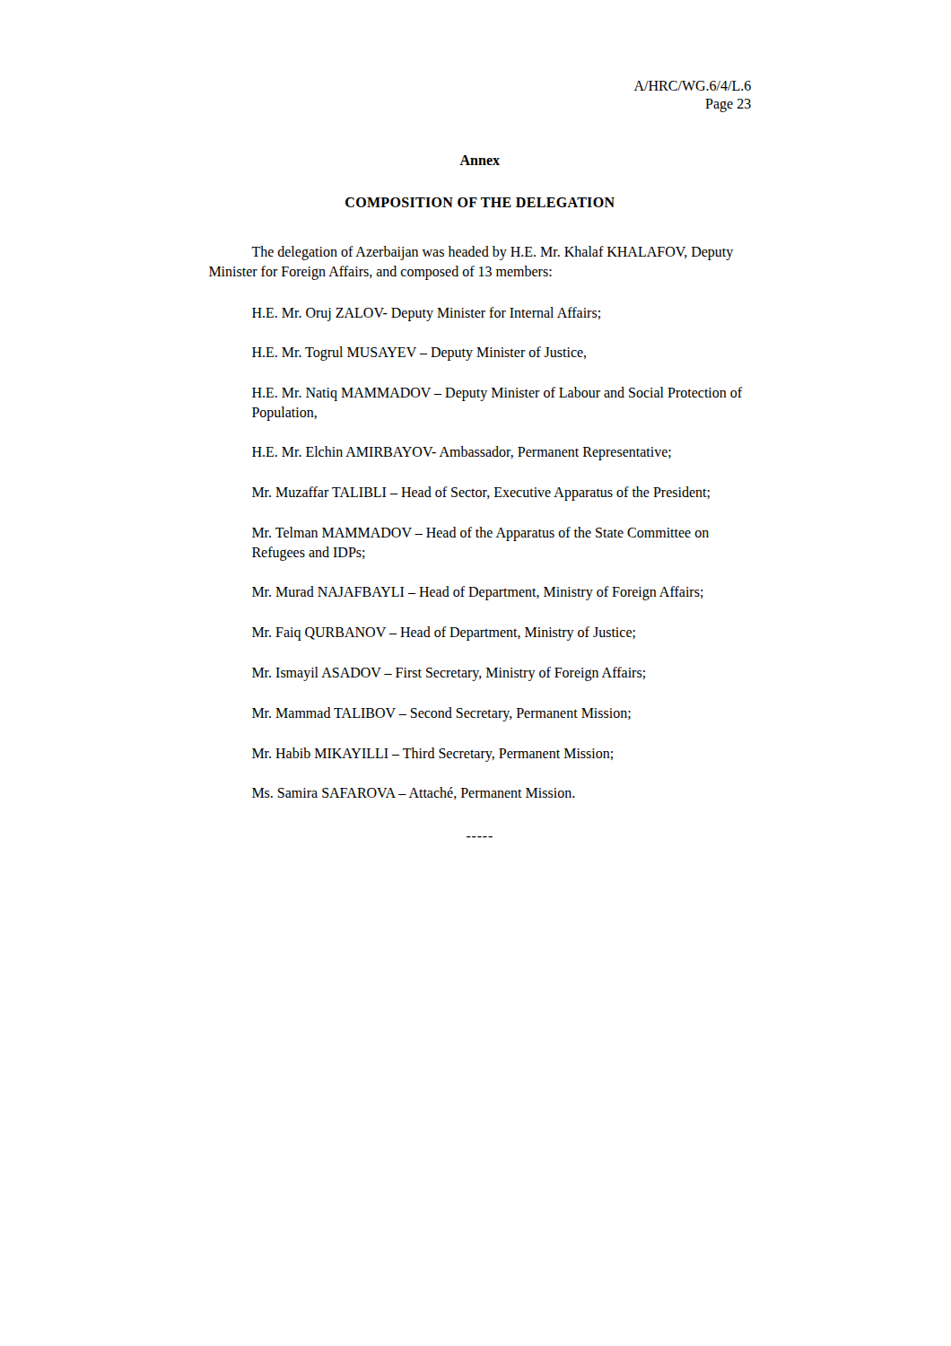A/HRC/WG.6/4/L.6
Page 23
Annex
COMPOSITION OF THE DELEGATION
The delegation of Azerbaijan was headed by H.E. Mr. Khalaf KHALAFOV, Deputy Minister for Foreign Affairs, and composed of 13 members:
H.E. Mr. Oruj ZALOV- Deputy Minister for Internal Affairs;
H.E. Mr. Togrul MUSAYEV – Deputy Minister of Justice,
H.E. Mr. Natiq MAMMADOV – Deputy Minister of Labour and Social Protection of Population,
H.E. Mr. Elchin AMIRBAYOV- Ambassador, Permanent Representative;
Mr. Muzaffar TALIBLI – Head of Sector, Executive Apparatus of the President;
Mr. Telman MAMMADOV – Head of the Apparatus of the State Committee on Refugees and IDPs;
Mr. Murad NAJAFBAYLI – Head of Department, Ministry of Foreign Affairs;
Mr. Faiq QURBANOV – Head of Department, Ministry of Justice;
Mr. Ismayil ASADOV – First Secretary, Ministry of Foreign Affairs;
Mr. Mammad TALIBOV – Second Secretary, Permanent Mission;
Mr. Habib MIKAYILLI – Third Secretary, Permanent Mission;
Ms. Samira SAFAROVA – Attaché, Permanent Mission.
-----